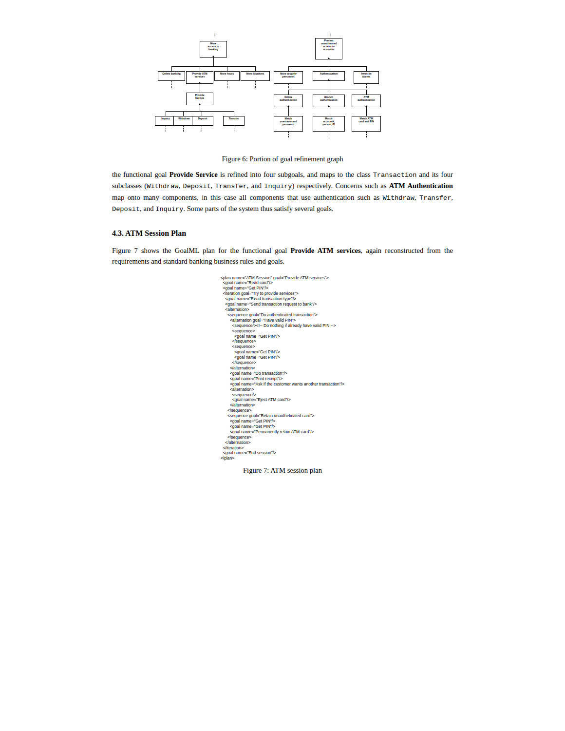⋮
⋮
More
access to
banking
Prevent
unauthorized
access to
accounts
Online banking
Provide ATM
services
More hours
More locations
More security
personnel
Authentication
Invest in
alarms
Provide
Service
Inquiry
Withdraw
Deposit
Transfer
Online
authentication
Branch
authentication
ATM
authentication
Match
username and
password
Match
account#,
person, ID
Match ATM
card and PIN
Figure 6: Portion of goal refinement graph
the functional goal Provide Service is refined into four subgoals, and maps to the class Transaction and its four subclasses (Withdraw, Deposit, Transfer, and Inquiry) respectively. Concerns such as ATM Authentication map onto many components, in this case all components that use authentication such as Withdraw, Transfer, Deposit, and Inquiry. Some parts of the system thus satisfy several goals.
4.3. ATM Session Plan
Figure 7 shows the GoalML plan for the functional goal Provide ATM services, again reconstructed from the requirements and standard banking business rules and goals.
<plan name="ATM Session" goal="Provide ATM services">
  <goal name="Read card"/>
  <goal name="Get PIN"/>
  <iteration goal="Try to provide services">
    <goal name="Read transaction type"/>
    <goal name="Send transaction request to bank"/>
    <alternation>
      <sequence goal="Do authenticated transaction">
        <alternation goal="Have valid PIN">
          <sequence/><!-- Do nothing if already have valid PIN -->
          <sequence>
            <goal name="Get PIN"/>
          </sequence>
          <sequence>
            <goal name="Get PIN"/>
            <goal name="Get PIN"/>
          </sequence>
        </alternation>
        <goal name="Do transaction"/>
        <goal name="Print receipt"/>
        <goal name="Ask if the customer wants another transaction"/>
        <alternation>
          <sequence/>
          <goal name="Eject ATM card"/>
        </alternation>
      </sequence>
      <sequence goal="Retain unautheticated card">
        <goal name="Get PIN"/>
        <goal name="Get PIN"/>
        <goal name="Permanently retain ATM card"/>
      </sequence>
    </alternation>
  </iteration>
  <goal name="End session"/>
</plan>
Figure 7: ATM session plan